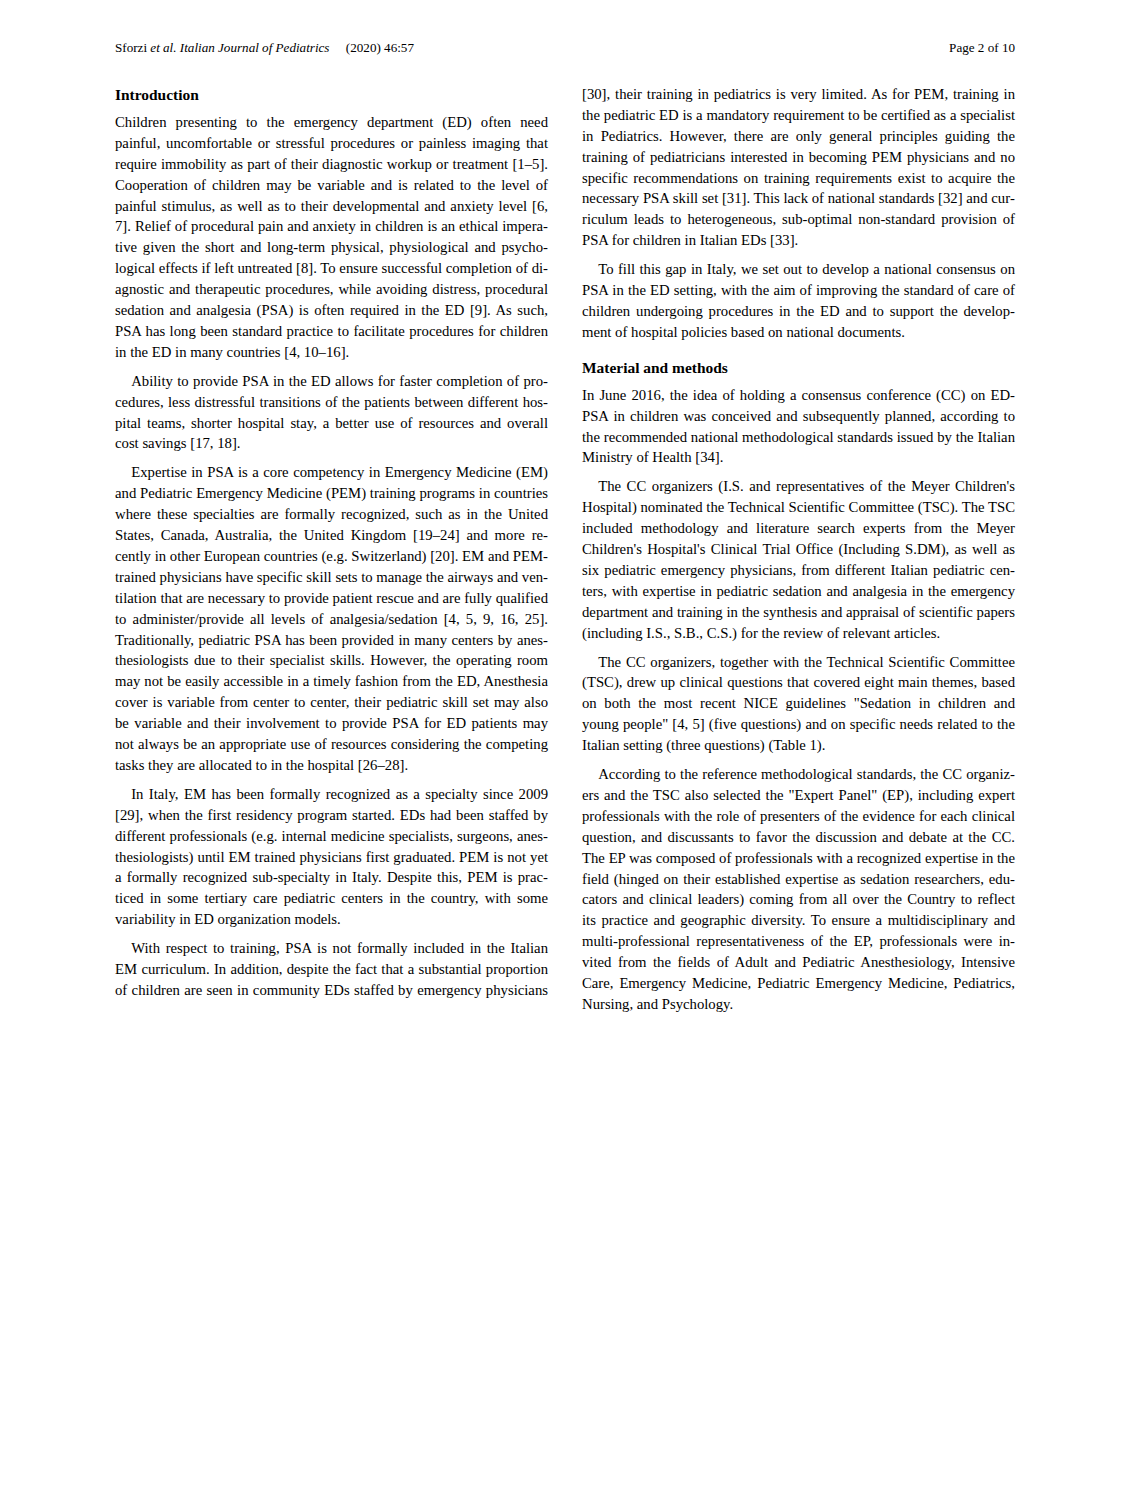Sforzi et al. Italian Journal of Pediatrics (2020) 46:57
Page 2 of 10
Introduction
Children presenting to the emergency department (ED) often need painful, uncomfortable or stressful procedures or painless imaging that require immobility as part of their diagnostic workup or treatment [1–5]. Cooperation of children may be variable and is related to the level of painful stimulus, as well as to their developmental and anxiety level [6, 7]. Relief of procedural pain and anxiety in children is an ethical imperative given the short and long-term physical, physiological and psychological effects if left untreated [8]. To ensure successful completion of diagnostic and therapeutic procedures, while avoiding distress, procedural sedation and analgesia (PSA) is often required in the ED [9]. As such, PSA has long been standard practice to facilitate procedures for children in the ED in many countries [4, 10–16].
Ability to provide PSA in the ED allows for faster completion of procedures, less distressful transitions of the patients between different hospital teams, shorter hospital stay, a better use of resources and overall cost savings [17, 18].
Expertise in PSA is a core competency in Emergency Medicine (EM) and Pediatric Emergency Medicine (PEM) training programs in countries where these specialties are formally recognized, such as in the United States, Canada, Australia, the United Kingdom [19–24] and more recently in other European countries (e.g. Switzerland) [20]. EM and PEM-trained physicians have specific skill sets to manage the airways and ventilation that are necessary to provide patient rescue and are fully qualified to administer/provide all levels of analgesia/sedation [4, 5, 9, 16, 25]. Traditionally, pediatric PSA has been provided in many centers by anesthesiologists due to their specialist skills. However, the operating room may not be easily accessible in a timely fashion from the ED, Anesthesia cover is variable from center to center, their pediatric skill set may also be variable and their involvement to provide PSA for ED patients may not always be an appropriate use of resources considering the competing tasks they are allocated to in the hospital [26–28].
In Italy, EM has been formally recognized as a specialty since 2009 [29], when the first residency program started. EDs had been staffed by different professionals (e.g. internal medicine specialists, surgeons, anesthesiologists) until EM trained physicians first graduated. PEM is not yet a formally recognized sub-specialty in Italy. Despite this, PEM is practiced in some tertiary care pediatric centers in the country, with some variability in ED organization models.
With respect to training, PSA is not formally included in the Italian EM curriculum. In addition, despite the fact that a substantial proportion of children are seen in community EDs staffed by emergency physicians [30], their training in pediatrics is very limited. As for PEM, training in the pediatric ED is a mandatory requirement to be certified as a specialist in Pediatrics. However, there are only general principles guiding the training of pediatricians interested in becoming PEM physicians and no specific recommendations on training requirements exist to acquire the necessary PSA skill set [31]. This lack of national standards [32] and curriculum leads to heterogeneous, sub-optimal non-standard provision of PSA for children in Italian EDs [33].
To fill this gap in Italy, we set out to develop a national consensus on PSA in the ED setting, with the aim of improving the standard of care of children undergoing procedures in the ED and to support the development of hospital policies based on national documents.
Material and methods
In June 2016, the idea of holding a consensus conference (CC) on ED-PSA in children was conceived and subsequently planned, according to the recommended national methodological standards issued by the Italian Ministry of Health [34].
The CC organizers (I.S. and representatives of the Meyer Children's Hospital) nominated the Technical Scientific Committee (TSC). The TSC included methodology and literature search experts from the Meyer Children's Hospital's Clinical Trial Office (Including S.DM), as well as six pediatric emergency physicians, from different Italian pediatric centers, with expertise in pediatric sedation and analgesia in the emergency department and training in the synthesis and appraisal of scientific papers (including I.S., S.B., C.S.) for the review of relevant articles.
The CC organizers, together with the Technical Scientific Committee (TSC), drew up clinical questions that covered eight main themes, based on both the most recent NICE guidelines "Sedation in children and young people" [4, 5] (five questions) and on specific needs related to the Italian setting (three questions) (Table 1).
According to the reference methodological standards, the CC organizers and the TSC also selected the "Expert Panel" (EP), including expert professionals with the role of presenters of the evidence for each clinical question, and discussants to favor the discussion and debate at the CC. The EP was composed of professionals with a recognized expertise in the field (hinged on their established expertise as sedation researchers, educators and clinical leaders) coming from all over the Country to reflect its practice and geographic diversity. To ensure a multidisciplinary and multi-professional representativeness of the EP, professionals were invited from the fields of Adult and Pediatric Anesthesiology, Intensive Care, Emergency Medicine, Pediatric Emergency Medicine, Pediatrics, Nursing, and Psychology.